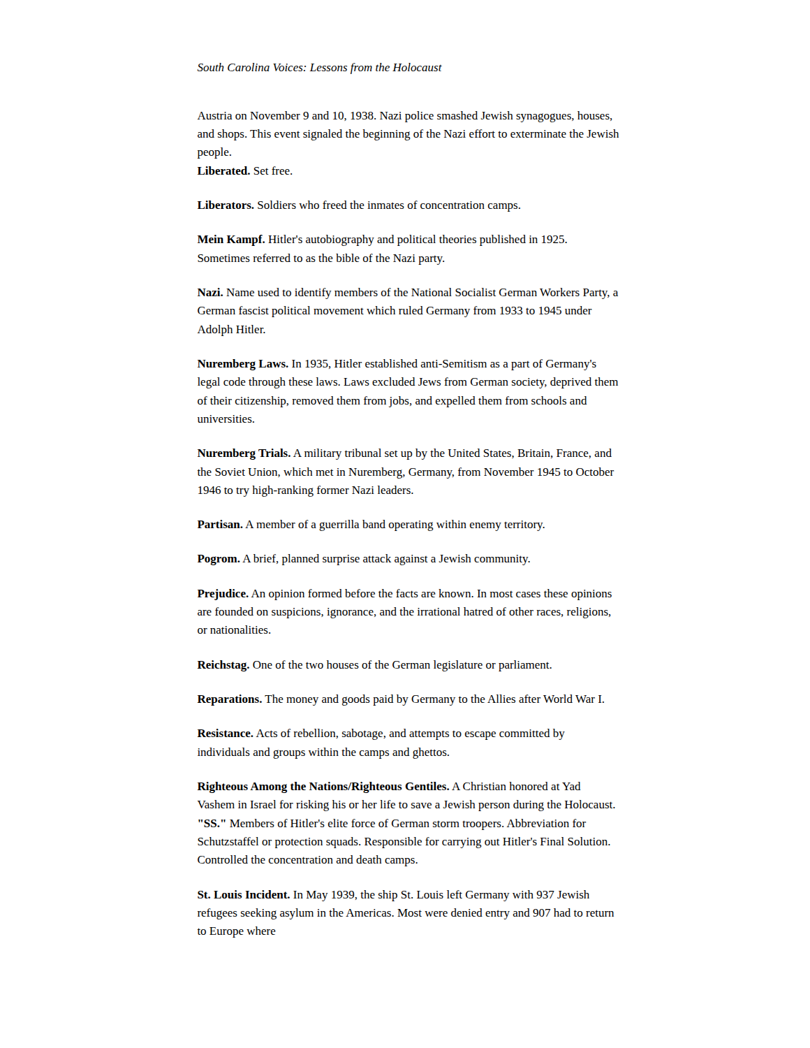South Carolina Voices: Lessons from the Holocaust
Austria on November 9 and 10, 1938. Nazi police smashed Jewish synagogues, houses, and shops. This event signaled the beginning of the Nazi effort to exterminate the Jewish people.
Liberated. Set free.
Liberators. Soldiers who freed the inmates of concentration camps.
Mein Kampf. Hitler's autobiography and political theories published in 1925. Sometimes referred to as the bible of the Nazi party.
Nazi. Name used to identify members of the National Socialist German Workers Party, a German fascist political movement which ruled Germany from 1933 to 1945 under Adolph Hitler.
Nuremberg Laws. In 1935, Hitler established anti-Semitism as a part of Germany's legal code through these laws. Laws excluded Jews from German society, deprived them of their citizenship, removed them from jobs, and expelled them from schools and universities.
Nuremberg Trials. A military tribunal set up by the United States, Britain, France, and the Soviet Union, which met in Nuremberg, Germany, from November 1945 to October 1946 to try high-ranking former Nazi leaders.
Partisan. A member of a guerrilla band operating within enemy territory.
Pogrom. A brief, planned surprise attack against a Jewish community.
Prejudice. An opinion formed before the facts are known. In most cases these opinions are founded on suspicions, ignorance, and the irrational hatred of other races, religions, or nationalities.
Reichstag. One of the two houses of the German legislature or parliament.
Reparations. The money and goods paid by Germany to the Allies after World War I.
Resistance. Acts of rebellion, sabotage, and attempts to escape committed by individuals and groups within the camps and ghettos.
Righteous Among the Nations/Righteous Gentiles. A Christian honored at Yad Vashem in Israel for risking his or her life to save a Jewish person during the Holocaust.
"SS." Members of Hitler's elite force of German storm troopers. Abbreviation for Schutzstaffel or protection squads. Responsible for carrying out Hitler's Final Solution. Controlled the concentration and death camps.
St. Louis Incident. In May 1939, the ship St. Louis left Germany with 937 Jewish refugees seeking asylum in the Americas. Most were denied entry and 907 had to return to Europe where